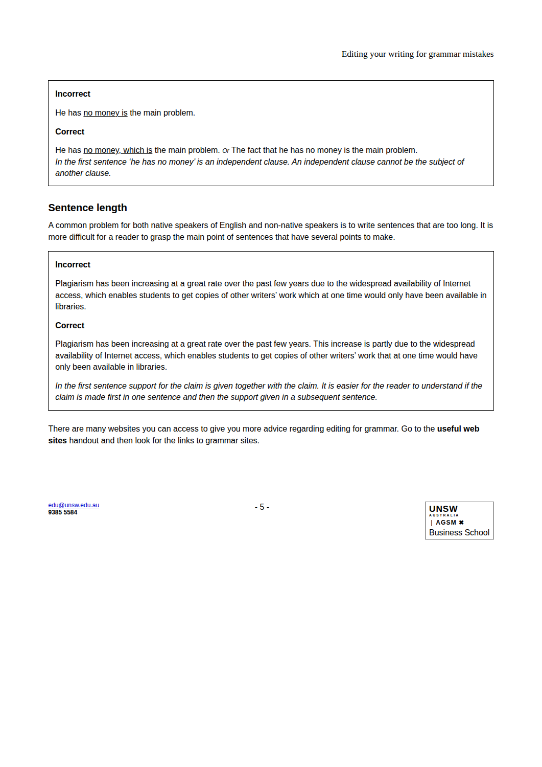Editing your writing for grammar mistakes
Incorrect
He has no money is the main problem.
Correct
He has no money, which is the main problem. Or The fact that he has no money is the main problem.
In the first sentence ‘he has no money’ is an independent clause. An independent clause cannot be the subject of another clause.
Sentence length
A common problem for both native speakers of English and non-native speakers is to write sentences that are too long. It is more difficult for a reader to grasp the main point of sentences that have several points to make.
Incorrect
Plagiarism has been increasing at a great rate over the past few years due to the widespread availability of Internet access, which enables students to get copies of other writers’ work which at one time would only have been available in libraries.
Correct
Plagiarism has been increasing at a great rate over the past few years. This increase is partly due to the widespread availability of Internet access, which enables students to get copies of other writers’ work that at one time would have only been available in libraries.
In the first sentence support for the claim is given together with the claim. It is easier for the reader to understand if the claim is made first in one sentence and then the support given in a subsequent sentence.
There are many websites you can access to give you more advice regarding editing for grammar. Go to the useful web sites handout and then look for the links to grammar sites.
edu@unsw.edu.au
9385 5584
UNSWAUSTRALIA | AGSM ✖
Business School
- 5 -